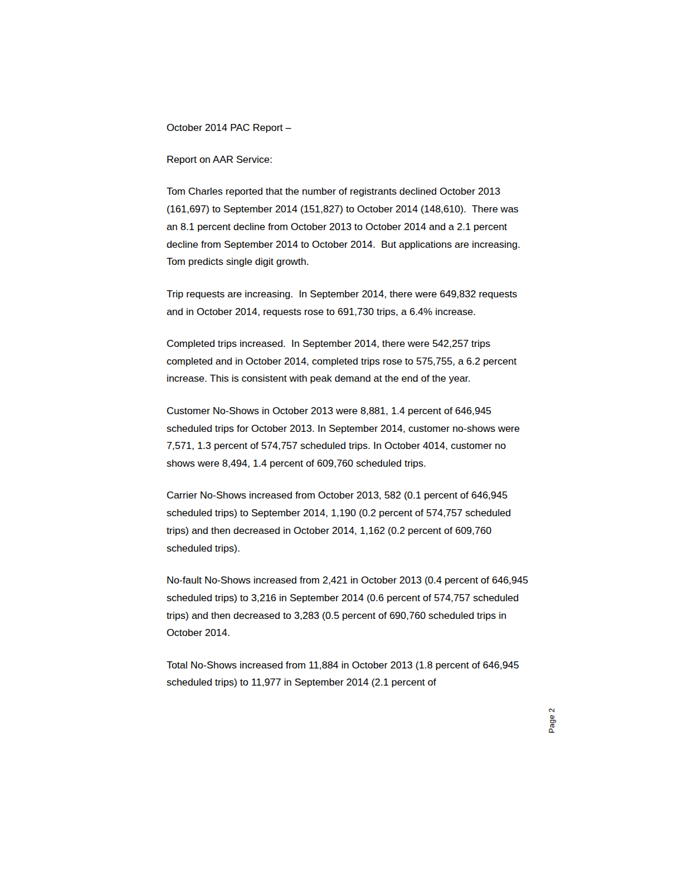October 2014 PAC Report –
Report on AAR Service:
Tom Charles reported that the number of registrants declined October 2013 (161,697) to September 2014 (151,827) to October 2014 (148,610). There was an 8.1 percent decline from October 2013 to October 2014 and a 2.1 percent decline from September 2014 to October 2014. But applications are increasing. Tom predicts single digit growth.
Trip requests are increasing. In September 2014, there were 649,832 requests and in October 2014, requests rose to 691,730 trips, a 6.4% increase.
Completed trips increased. In September 2014, there were 542,257 trips completed and in October 2014, completed trips rose to 575,755, a 6.2 percent increase. This is consistent with peak demand at the end of the year.
Customer No-Shows in October 2013 were 8,881, 1.4 percent of 646,945 scheduled trips for October 2013. In September 2014, customer no-shows were 7,571, 1.3 percent of 574,757 scheduled trips. In October 4014, customer no shows were 8,494, 1.4 percent of 609,760 scheduled trips.
Carrier No-Shows increased from October 2013, 582 (0.1 percent of 646,945 scheduled trips) to September 2014, 1,190 (0.2 percent of 574,757 scheduled trips) and then decreased in October 2014, 1,162 (0.2 percent of 609,760 scheduled trips).
No-fault No-Shows increased from 2,421 in October 2013 (0.4 percent of 646,945 scheduled trips) to 3,216 in September 2014 (0.6 percent of 574,757 scheduled trips) and then decreased to 3,283 (0.5 percent of 690,760 scheduled trips in October 2014.
Total No-Shows increased from 11,884 in October 2013 (1.8 percent of 646,945 scheduled trips) to 11,977 in September 2014 (2.1 percent of
Page 2